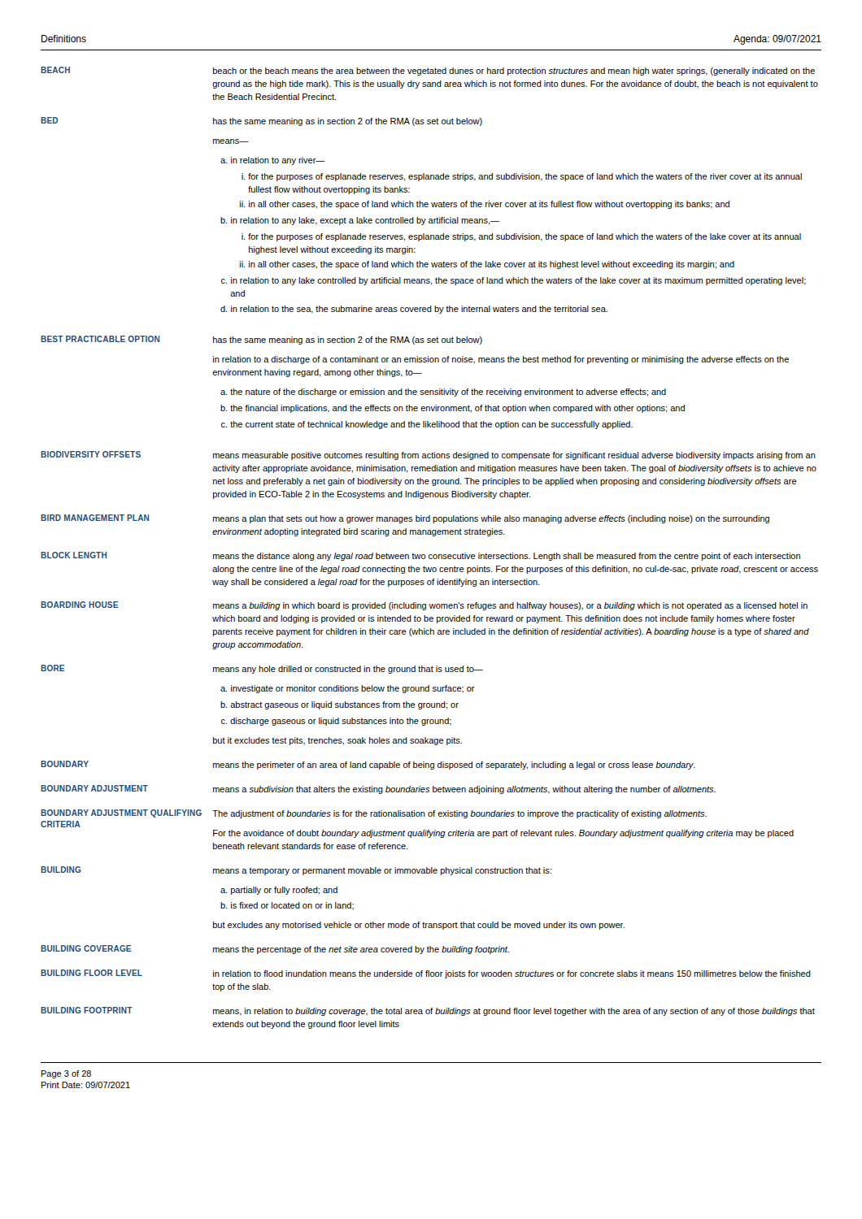Definitions
Agenda: 09/07/2021
| BEACH | beach or the beach means the area between the vegetated dunes or hard protection structures and mean high water springs, (generally indicated on the ground as the high tide mark). This is the usually dry sand area which is not formed into dunes. For the avoidance of doubt, the beach is not equivalent to the Beach Residential Precinct. |
| BED | has the same meaning as in section 2 of the RMA (as set out below) means— in relation to any river— for the purposes of esplanade reserves, esplanade strips, and subdivision, the space of land which the waters of the river cover at its annual fullest flow without overtopping its banks: in all other cases, the space of land which the waters of the river cover at its fullest flow without overtopping its banks; and in relation to any lake, except a lake controlled by artificial means,— for the purposes of esplanade reserves, esplanade strips, and subdivision, the space of land which the waters of the lake cover at its annual highest level without exceeding its margin: in all other cases, the space of land which the waters of the lake cover at its highest level without exceeding its margin; and in relation to any lake controlled by artificial means, the space of land which the waters of the lake cover at its maximum permitted operating level; and in relation to the sea, the submarine areas covered by the internal waters and the territorial sea. |
| BEST PRACTICABLE OPTION | has the same meaning as in section 2 of the RMA (as set out below) in relation to a discharge of a contaminant or an emission of noise, means the best method for preventing or minimising the adverse effects on the environment having regard, among other things, to— the nature of the discharge or emission and the sensitivity of the receiving environment to adverse effects; and the financial implications, and the effects on the environment, of that option when compared with other options; and the current state of technical knowledge and the likelihood that the option can be successfully applied. |
| BIODIVERSITY OFFSETS | means measurable positive outcomes resulting from actions designed to compensate for significant residual adverse biodiversity impacts arising from an activity after appropriate avoidance, minimisation, remediation and mitigation measures have been taken. The goal of biodiversity offsets is to achieve no net loss and preferably a net gain of biodiversity on the ground. The principles to be applied when proposing and considering biodiversity offsets are provided in ECO-Table 2 in the Ecosystems and Indigenous Biodiversity chapter. |
| BIRD MANAGEMENT PLAN | means a plan that sets out how a grower manages bird populations while also managing adverse effect s (including noise) on the surrounding environment adopting integrated bird scaring and management strategies. |
| BLOCK LENGTH | means the distance along any legal road between two consecutive intersections. Length shall be measured from the centre point of each intersection along the centre line of the legal road connecting the two centre points. For the purposes of this definition, no cul-de-sac, private road , crescent or access way shall be considered a legal road for the purposes of identifying an intersection. |
| BOARDING HOUSE | means a building in which board is provided (including women's refuges and halfway houses), or a building which is not operated as a licensed hotel in which board and lodging is provided or is intended to be provided for reward or payment. This definition does not include family homes where foster parents receive payment for children in their care (which are included in the definition of residential activities ). A boarding house is a type of shared and group accommodation . |
| BORE | means any hole drilled or constructed in the ground that is used to— investigate or monitor conditions below the ground surface; or abstract gaseous or liquid substances from the ground; or discharge gaseous or liquid substances into the ground; but it excludes test pits, trenches, soak holes and soakage pits. |
| BOUNDARY | means the perimeter of an area of land capable of being disposed of separately, including a legal or cross lease boundary . |
| BOUNDARY ADJUSTMENT | means a subdivision that alters the existing boundaries between adjoining allotments , without altering the number of allotments . |
| BOUNDARY ADJUSTMENT QUALIFYING CRITERIA | The adjustment of boundaries is for the rationalisation of existing boundaries to improve the practicality of existing allotments . For the avoidance of doubt boundary adjustment qualifying criteria are part of relevant rules. Boundary adjustment qualifying criteria may be placed beneath relevant standards for ease of reference. |
| BUILDING | means a temporary or permanent movable or immovable physical construction that is: partially or fully roofed; and is fixed or located on or in land; but excludes any motorised vehicle or other mode of transport that could be moved under its own power. |
| BUILDING COVERAGE | means the percentage of the net site area covered by the building footprint . |
| BUILDING FLOOR LEVEL | in relation to flood inundation means the underside of floor joists for wooden structure s or for concrete slabs it means 150 millimetres below the finished top of the slab. |
| BUILDING FOOTPRINT | means, in relation to building coverage , the total area of buildings at ground floor level together with the area of any section of any of those buildings that extends out beyond the ground floor level limits |
Page 3 of 28
Print Date: 09/07/2021